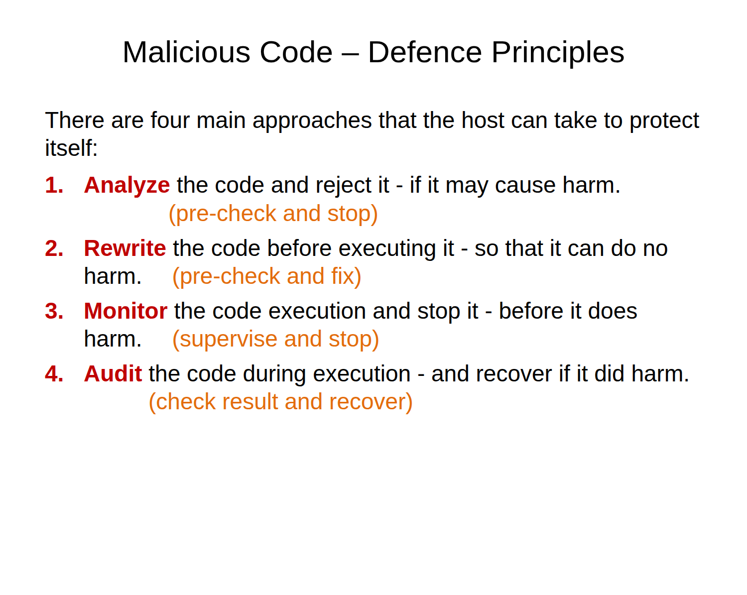Malicious Code – Defence Principles
There are four main approaches that the host can take to protect itself:
Analyze the code and reject it - if it may cause harm. (pre-check and stop)
Rewrite the code before executing it - so that it can do no harm. (pre-check and fix)
Monitor the code execution and stop it - before it does harm. (supervise and stop)
Audit the code during execution - and recover if it did harm. (check result and recover)